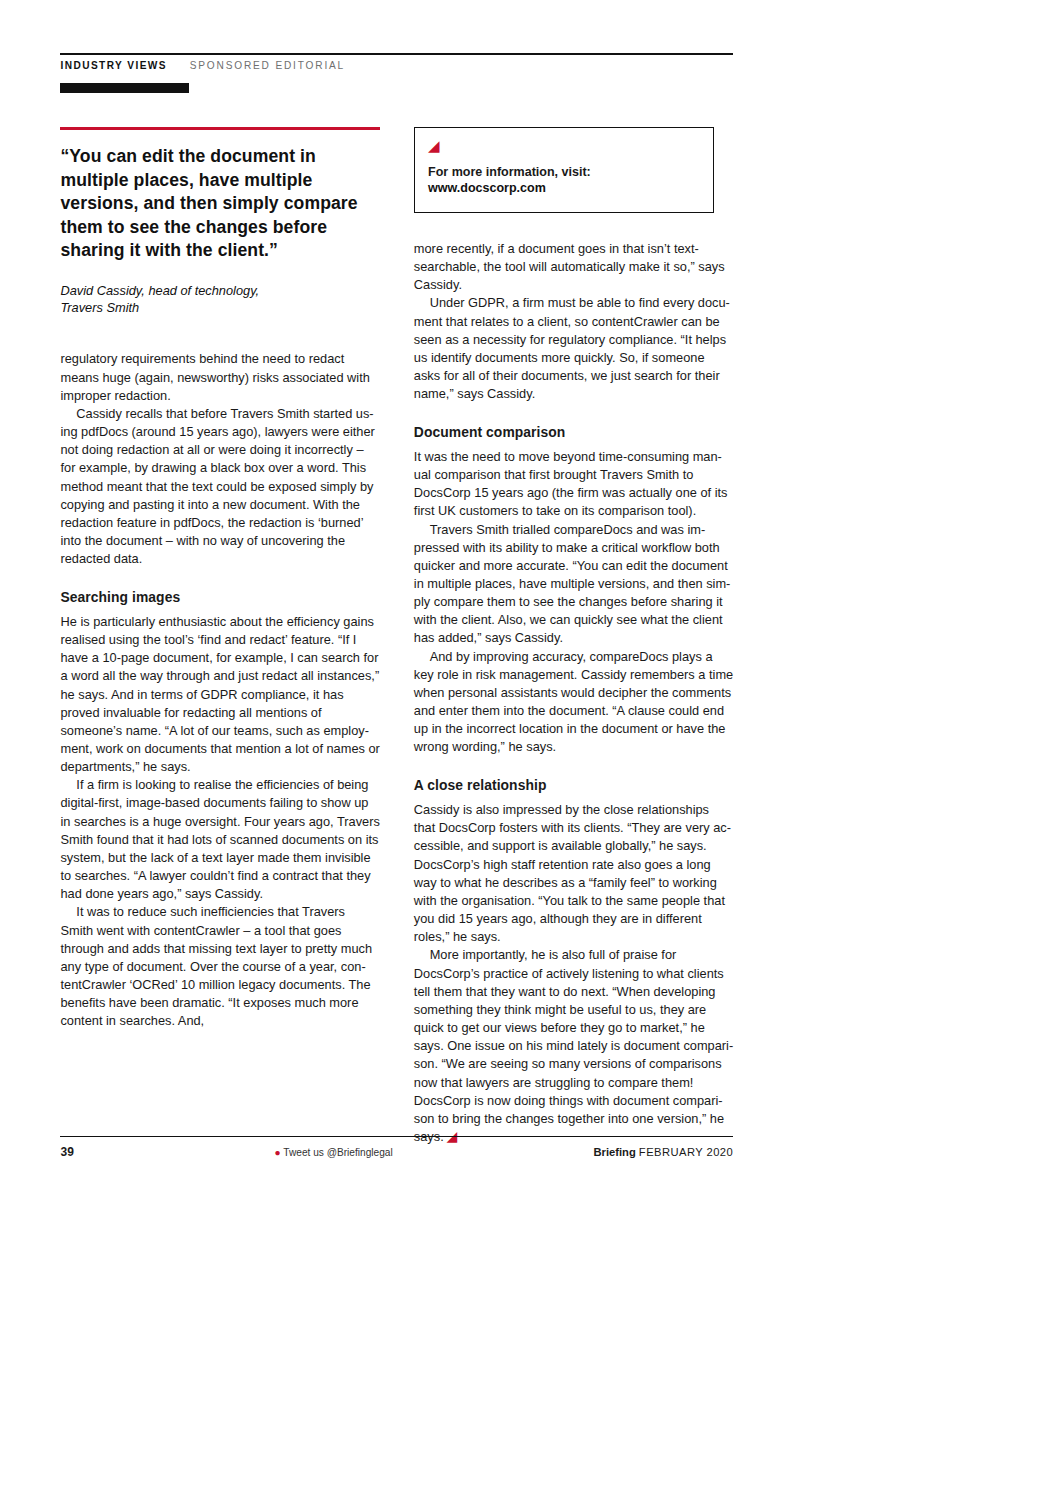Industry Views Sponsored Editorial
“You can edit the document in multiple places, have multiple versions, and then simply compare them to see the changes before sharing it with the client.”
David Cassidy, head of technology,
Travers Smith
regulatory requirements behind the need to redact means huge (again, newsworthy) risks associated with improper redaction.
Cassidy recalls that before Travers Smith started using pdfDocs (around 15 years ago), lawyers were either not doing redaction at all or were doing it incorrectly – for example, by drawing a black box over a word. This method meant that the text could be exposed simply by copying and pasting it into a new document. With the redaction feature in pdfDocs, the redaction is ‘burned’ into the document – with no way of uncovering the redacted data.
Searching images
He is particularly enthusiastic about the efficiency gains realised using the tool’s ‘find and redact’ feature. “If I have a 10-page document, for example, I can search for a word all the way through and just redact all instances,” he says. And in terms of GDPR compliance, it has proved invaluable for redacting all mentions of someone’s name. “A lot of our teams, such as employment, work on documents that mention a lot of names or departments,” he says.
If a firm is looking to realise the efficiencies of being digital-first, image-based documents failing to show up in searches is a huge oversight. Four years ago, Travers Smith found that it had lots of scanned documents on its system, but the lack of a text layer made them invisible to searches. “A lawyer couldn’t find a contract that they had done years ago,” says Cassidy.
It was to reduce such inefficiencies that Travers Smith went with contentCrawler – a tool that goes through and adds that missing text layer to pretty much any type of document. Over the course of a year, contentCrawler ‘OCRed’ 10 million legacy documents. The benefits have been dramatic. “It exposes much more content in searches. And,
◢
For more information, visit:
www.docscorp.com
more recently, if a document goes in that isn’t text-searchable, the tool will automatically make it so,” says Cassidy.
Under GDPR, a firm must be able to find every document that relates to a client, so contentCrawler can be seen as a necessity for regulatory compliance. “It helps us identify documents more quickly. So, if someone asks for all of their documents, we just search for their name,” says Cassidy.
Document comparison
It was the need to move beyond time-consuming manual comparison that first brought Travers Smith to DocsCorp 15 years ago (the firm was actually one of its first UK customers to take on its comparison tool).
Travers Smith trialled compareDocs and was impressed with its ability to make a critical workflow both quicker and more accurate. “You can edit the document in multiple places, have multiple versions, and then simply compare them to see the changes before sharing it with the client. Also, we can quickly see what the client has added,” says Cassidy.
And by improving accuracy, compareDocs plays a key role in risk management. Cassidy remembers a time when personal assistants would decipher the comments and enter them into the document. “A clause could end up in the incorrect location in the document or have the wrong wording,” he says.
A close relationship
Cassidy is also impressed by the close relationships that DocsCorp fosters with its clients. “They are very accessible, and support is available globally,” he says. DocsCorp’s high staff retention rate also goes a long way to what he describes as a “family feel” to working with the organisation. “You talk to the same people that you did 15 years ago, although they are in different roles,” he says.
More importantly, he is also full of praise for DocsCorp’s practice of actively listening to what clients tell them that they want to do next. “When developing something they think might be useful to us, they are quick to get our views before they go to market,” he says. One issue on his mind lately is document comparison. “We are seeing so many versions of comparisons now that lawyers are struggling to compare them! DocsCorp is now doing things with document comparison to bring the changes together into one version,” he says. ◢
39 ● Tweet us @Briefinglegal Briefing FEBRUARY 2020